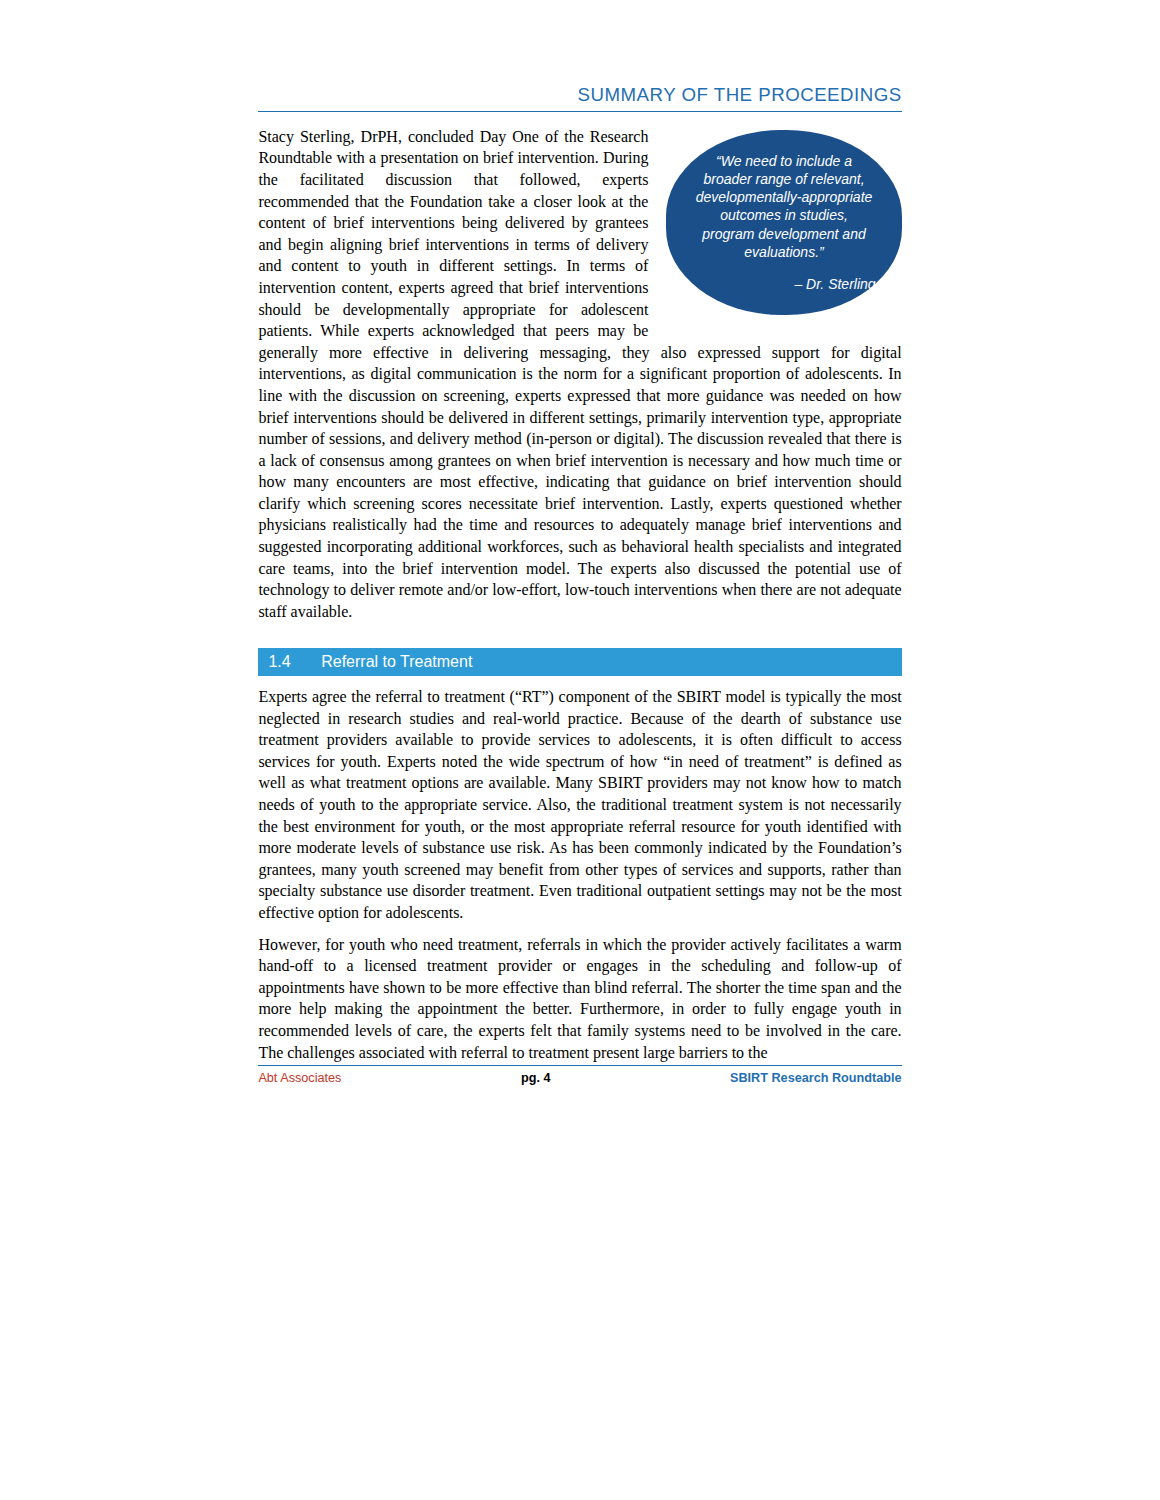SUMMARY OF THE PROCEEDINGS
“We need to include a broader range of relevant, developmentally-appropriate outcomes in studies, program development and evaluations.” – Dr. Sterling
Stacy Sterling, DrPH, concluded Day One of the Research Roundtable with a presentation on brief intervention. During the facilitated discussion that followed, experts recommended that the Foundation take a closer look at the content of brief interventions being delivered by grantees and begin aligning brief interventions in terms of delivery and content to youth in different settings. In terms of intervention content, experts agreed that brief interventions should be developmentally appropriate for adolescent patients. While experts acknowledged that peers may be generally more effective in delivering messaging, they also expressed support for digital interventions, as digital communication is the norm for a significant proportion of adolescents. In line with the discussion on screening, experts expressed that more guidance was needed on how brief interventions should be delivered in different settings, primarily intervention type, appropriate number of sessions, and delivery method (in-person or digital). The discussion revealed that there is a lack of consensus among grantees on when brief intervention is necessary and how much time or how many encounters are most effective, indicating that guidance on brief intervention should clarify which screening scores necessitate brief intervention. Lastly, experts questioned whether physicians realistically had the time and resources to adequately manage brief interventions and suggested incorporating additional workforces, such as behavioral health specialists and integrated care teams, into the brief intervention model. The experts also discussed the potential use of technology to deliver remote and/or low-effort, low-touch interventions when there are not adequate staff available.
1.4 Referral to Treatment
Experts agree the referral to treatment (“RT”) component of the SBIRT model is typically the most neglected in research studies and real-world practice. Because of the dearth of substance use treatment providers available to provide services to adolescents, it is often difficult to access services for youth. Experts noted the wide spectrum of how “in need of treatment” is defined as well as what treatment options are available. Many SBIRT providers may not know how to match needs of youth to the appropriate service. Also, the traditional treatment system is not necessarily the best environment for youth, or the most appropriate referral resource for youth identified with more moderate levels of substance use risk. As has been commonly indicated by the Foundation’s grantees, many youth screened may benefit from other types of services and supports, rather than specialty substance use disorder treatment. Even traditional outpatient settings may not be the most effective option for adolescents.
However, for youth who need treatment, referrals in which the provider actively facilitates a warm hand-off to a licensed treatment provider or engages in the scheduling and follow-up of appointments have shown to be more effective than blind referral. The shorter the time span and the more help making the appointment the better. Furthermore, in order to fully engage youth in recommended levels of care, the experts felt that family systems need to be involved in the care. The challenges associated with referral to treatment present large barriers to the
Abt Associates pg. 4 SBIRT Research Roundtable